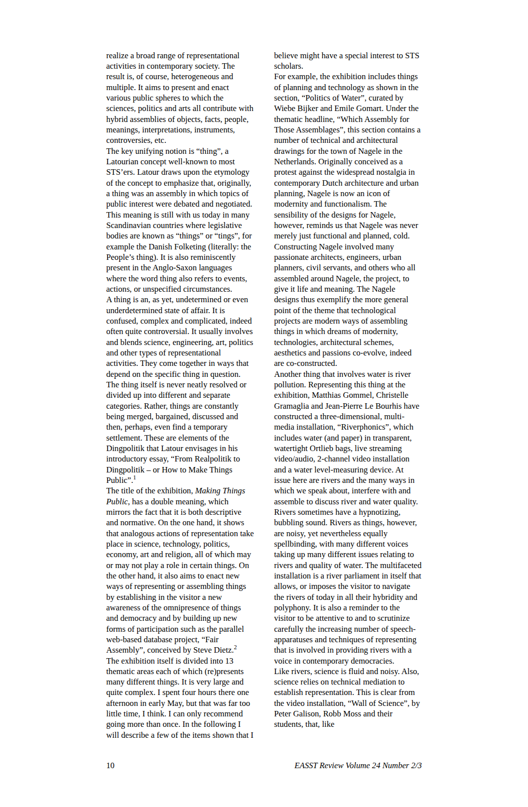realize a broad range of representational activities in contemporary society. The result is, of course, heterogeneous and multiple. It aims to present and enact various public spheres to which the sciences, politics and arts all contribute with hybrid assemblies of objects, facts, people, meanings, interpretations, instruments, controversies, etc.
The key unifying notion is “thing”, a Latourian concept well-known to most STS’ers. Latour draws upon the etymology of the concept to emphasize that, originally, a thing was an assembly in which topics of public interest were debated and negotiated. This meaning is still with us today in many Scandinavian countries where legislative bodies are known as “things” or “tings”, for example the Danish Folketing (literally: the People’s thing). It is also reminiscently present in the Anglo-Saxon languages where the word thing also refers to events, actions, or unspecified circumstances.
A thing is an, as yet, undetermined or even underdetermined state of affair. It is confused, complex and complicated, indeed often quite controversial. It usually involves and blends science, engineering, art, politics and other types of representational activities. They come together in ways that depend on the specific thing in question. The thing itself is never neatly resolved or divided up into different and separate categories. Rather, things are constantly being merged, bargained, discussed and then, perhaps, even find a temporary settlement. These are elements of the Dingpolitik that Latour envisages in his introductory essay, “From Realpolitik to Dingpolitik – or How to Make Things Public”.1
The title of the exhibition, Making Things Public, has a double meaning, which mirrors the fact that it is both descriptive and normative. On the one hand, it shows that analogous actions of representation take place in science, technology, politics, economy, art and religion, all of which may or may not play a role in certain things. On the other hand, it also aims to enact new ways of representing or assembling things by establishing in the visitor a new awareness of the omnipresence of things and democracy and by building up new forms of participation such as the parallel web-based database project, “Fair Assembly”, conceived by Steve Dietz.2
The exhibition itself is divided into 13 thematic areas each of which (re)presents many different things. It is very large and quite complex. I spent four hours there one afternoon in early May, but that was far too little time, I think. I can only recommend going more than once. In the following I will describe a few of the items shown that I believe might have a special interest to STS scholars.
For example, the exhibition includes things of planning and technology as shown in the section, “Politics of Water”, curated by Wiebe Bijker and Emile Gomart. Under the thematic headline, “Which Assembly for Those Assemblages”, this section contains a number of technical and architectural drawings for the town of Nagele in the Netherlands. Originally conceived as a protest against the widespread nostalgia in contemporary Dutch architecture and urban planning, Nagele is now an icon of modernity and functionalism. The sensibility of the designs for Nagele, however, reminds us that Nagele was never merely just functional and planned, cold. Constructing Nagele involved many passionate architects, engineers, urban planners, civil servants, and others who all assembled around Nagele, the project, to give it life and meaning. The Nagele designs thus exemplify the more general point of the theme that technological projects are modern ways of assembling things in which dreams of modernity, technologies, architectural schemes, aesthetics and passions co-evolve, indeed are co-constructed.
Another thing that involves water is river pollution. Representing this thing at the exhibition, Matthias Gommel, Christelle Gramaglia and Jean-Pierre Le Bourhis have constructed a three-dimensional, multi-media installation, “Riverphonics”, which includes water (and paper) in transparent, watertight Ortlieb bags, live streaming video/audio, 2-channel video installation and a water level-measuring device. At issue here are rivers and the many ways in which we speak about, interfere with and assemble to discuss river and water quality. Rivers sometimes have a hypnotizing, bubbling sound. Rivers as things, however, are noisy, yet nevertheless equally spellbinding, with many different voices taking up many different issues relating to rivers and quality of water. The multifaceted installation is a river parliament in itself that allows, or imposes the visitor to navigate the rivers of today in all their hybridity and polyphony. It is also a reminder to the visitor to be attentive to and to scrutinize carefully the increasing number of speech-apparatuses and techniques of representing that is involved in providing rivers with a voice in contemporary democracies.
Like rivers, science is fluid and noisy. Also, science relies on technical mediation to establish representation. This is clear from the video installation, “Wall of Science”, by Peter Galison, Robb Moss and their students, that, like
10 EASST Review Volume 24 Number 2/3